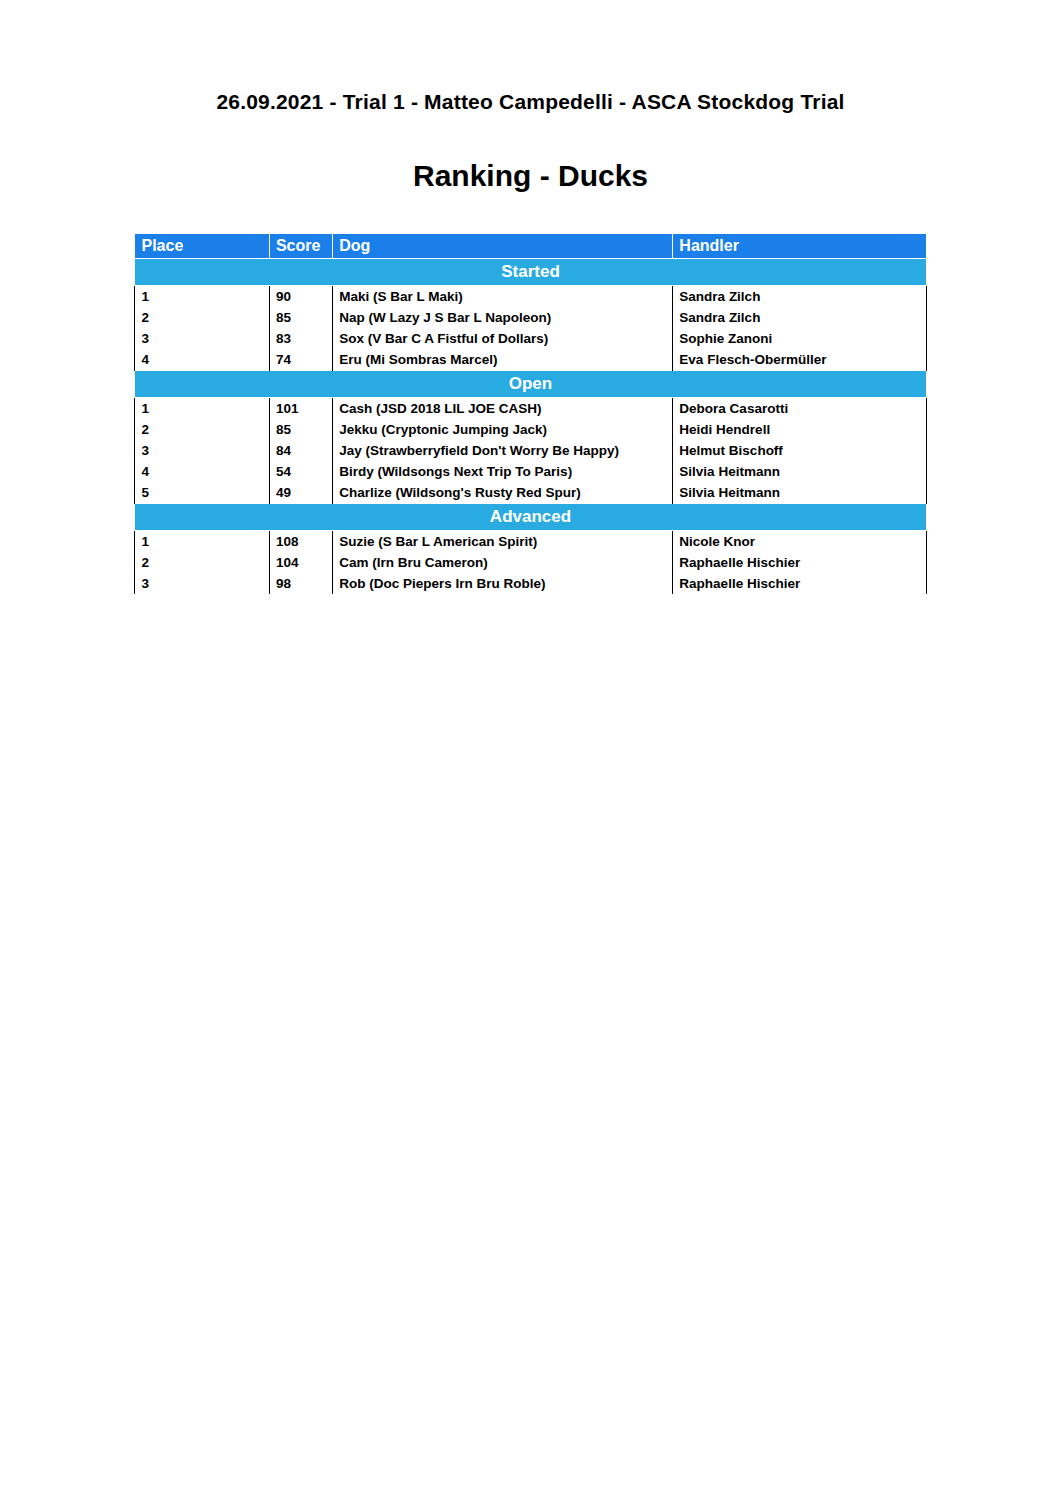26.09.2021 - Trial 1 - Matteo Campedelli - ASCA Stockdog Trial
Ranking - Ducks
| Place | Score | Dog | Handler |
| --- | --- | --- | --- |
| Started |
| 1 | 90 | Maki (S Bar L Maki) | Sandra Zilch |
| 2 | 85 | Nap (W Lazy J S Bar L Napoleon) | Sandra Zilch |
| 3 | 83 | Sox (V Bar C A Fistful of Dollars) | Sophie Zanoni |
| 4 | 74 | Eru (Mi Sombras Marcel) | Eva Flesch-Obermüller |
| Open |
| 1 | 101 | Cash (JSD 2018 LIL JOE CASH) | Debora Casarotti |
| 2 | 85 | Jekku (Cryptonic Jumping Jack) | Heidi Hendrell |
| 3 | 84 | Jay (Strawberryfield Don't Worry Be Happy) | Helmut Bischoff |
| 4 | 54 | Birdy (Wildsongs Next Trip To Paris) | Silvia Heitmann |
| 5 | 49 | Charlize (Wildsong's Rusty Red Spur) | Silvia Heitmann |
| Advanced |
| 1 | 108 | Suzie (S Bar L American Spirit) | Nicole Knor |
| 2 | 104 | Cam (Irn Bru Cameron) | Raphaelle Hischier |
| 3 | 98 | Rob (Doc Piepers Irn Bru Roble) | Raphaelle Hischier |